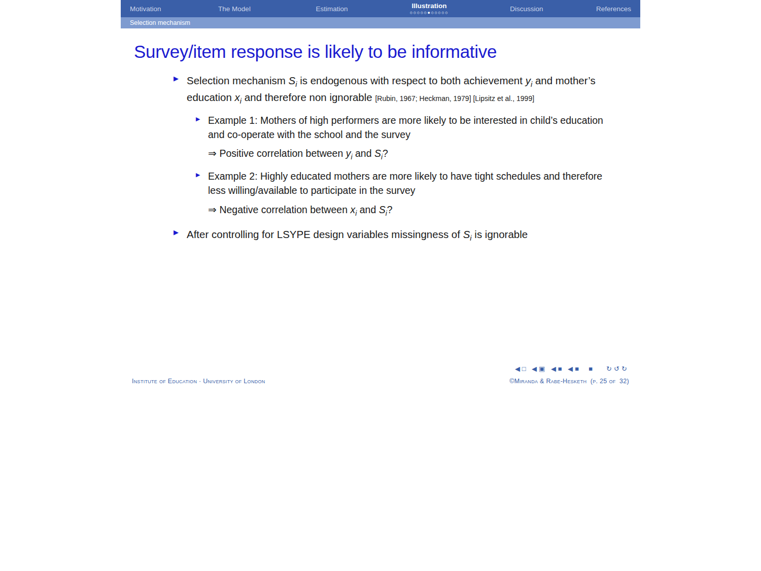Motivation
The Model
Estimation
Illustration ○○○○○●○○○○○
Discussion
References
Selection mechanism
Survey/item response is likely to be informative
Selection mechanism Si is endogenous with respect to both achievement yi and mother’s education xi and therefore non ignorable [Rubin, 1967; Heckman, 1979] [Lipsitz et al., 1999]
Example 1: Mothers of high performers are more likely to be interested in child’s education and co-operate with the school and the survey
⇒ Positive correlation between yi and Si?
Example 2: Highly educated mothers are more likely to have tight schedules and therefore less willing/available to participate in the survey
⇒ Negative correlation between xi and Si?
After controlling for LSYPE design variables missingness of Si is ignorable
◀□ ◀▣ ◀■ ◀■ ■ ↻↺↻
Institute of Education · University of London
©Miranda & Rabe-Hesketh (p. 25 of 32)